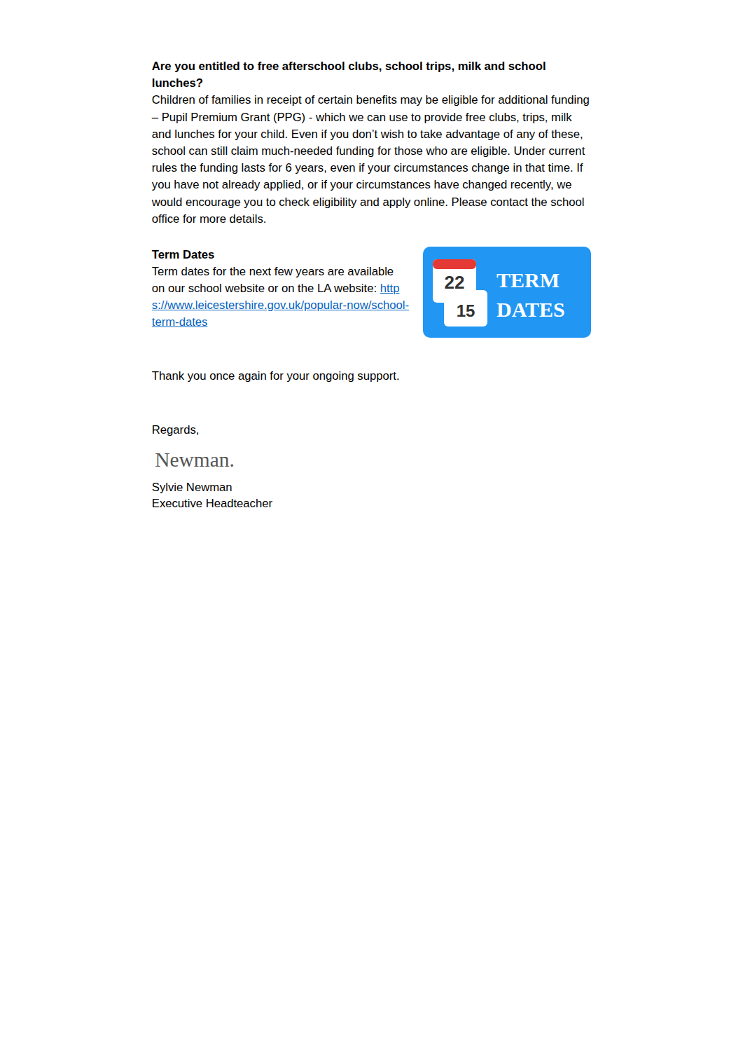Are you entitled to free afterschool clubs, school trips, milk and school lunches?
Children of families in receipt of certain benefits may be eligible for additional funding – Pupil Premium Grant (PPG) - which we can use to provide free clubs, trips, milk and lunches for your child. Even if you don’t wish to take advantage of any of these, school can still claim much-needed funding for those who are eligible. Under current rules the funding lasts for 6 years, even if your circumstances change in that time. If you have not already applied, or if your circumstances have changed recently, we would encourage you to check eligibility and apply online. Please contact the school office for more details.
Term Dates
Term dates for the next few years are available on our school website or on the LA website: https://www.leicestershire.gov.uk/popular-now/school-term-dates
Thank you once again for your ongoing support.
Regards,
Sylvie Newman
Executive Headteacher